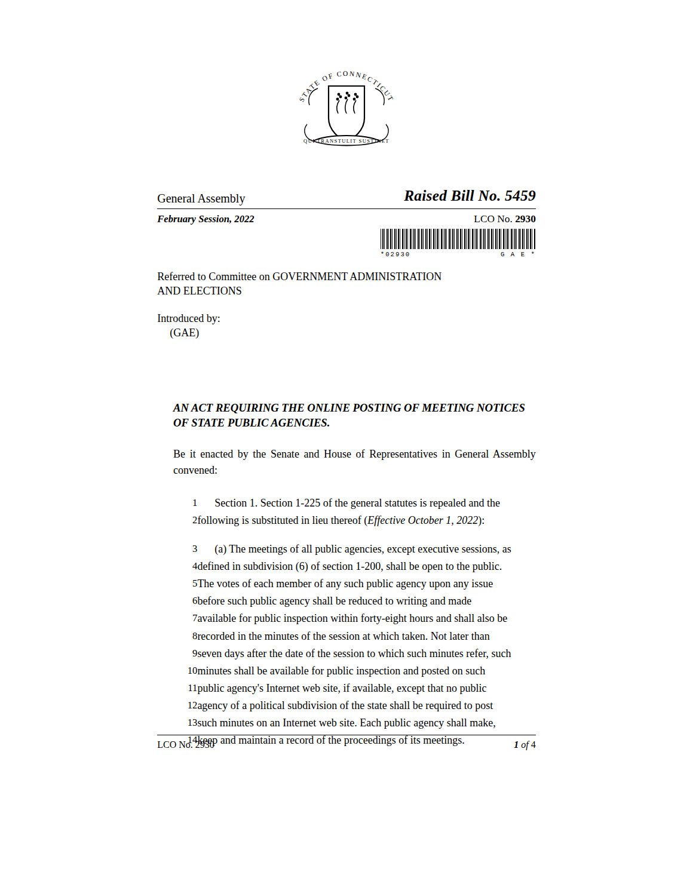STATE OF CONNECTICUT QUI TRANSTULIT SUSTINET
General Assembly
Raised Bill No. 5459
February Session, 2022
LCO No. 2930
*02930 G A E *
Referred to Committee on GOVERNMENT ADMINISTRATION
AND ELECTIONS
Introduced by:
(GAE)
AN ACT REQUIRING THE ONLINE POSTING OF MEETING NOTICES OF STATE PUBLIC AGENCIES.
Be it enacted by the Senate and House of Representatives in General Assembly convened:
| 1 | Section 1. Section 1-225 of the general statutes is repealed and the |
| 2 | following is substituted in lieu thereof ( Effective October 1, 2022 ): |
| 3 | (a) The meetings of all public agencies, except executive sessions, as |
| 4 | defined in subdivision (6) of section 1-200, shall be open to the public. |
| 5 | The votes of each member of any such public agency upon any issue |
| 6 | before such public agency shall be reduced to writing and made |
| 7 | available for public inspection within forty-eight hours and shall also be |
| 8 | recorded in the minutes of the session at which taken. Not later than |
| 9 | seven days after the date of the session to which such minutes refer, such |
| 10 | minutes shall be available for public inspection and posted on such |
| 11 | public agency's Internet web site, if available, except that no public |
| 12 | agency of a political subdivision of the state shall be required to post |
| 13 | such minutes on an Internet web site. Each public agency shall make, |
| 14 | keep and maintain a record of the proceedings of its meetings. |
LCO No. 2930
1 of 4